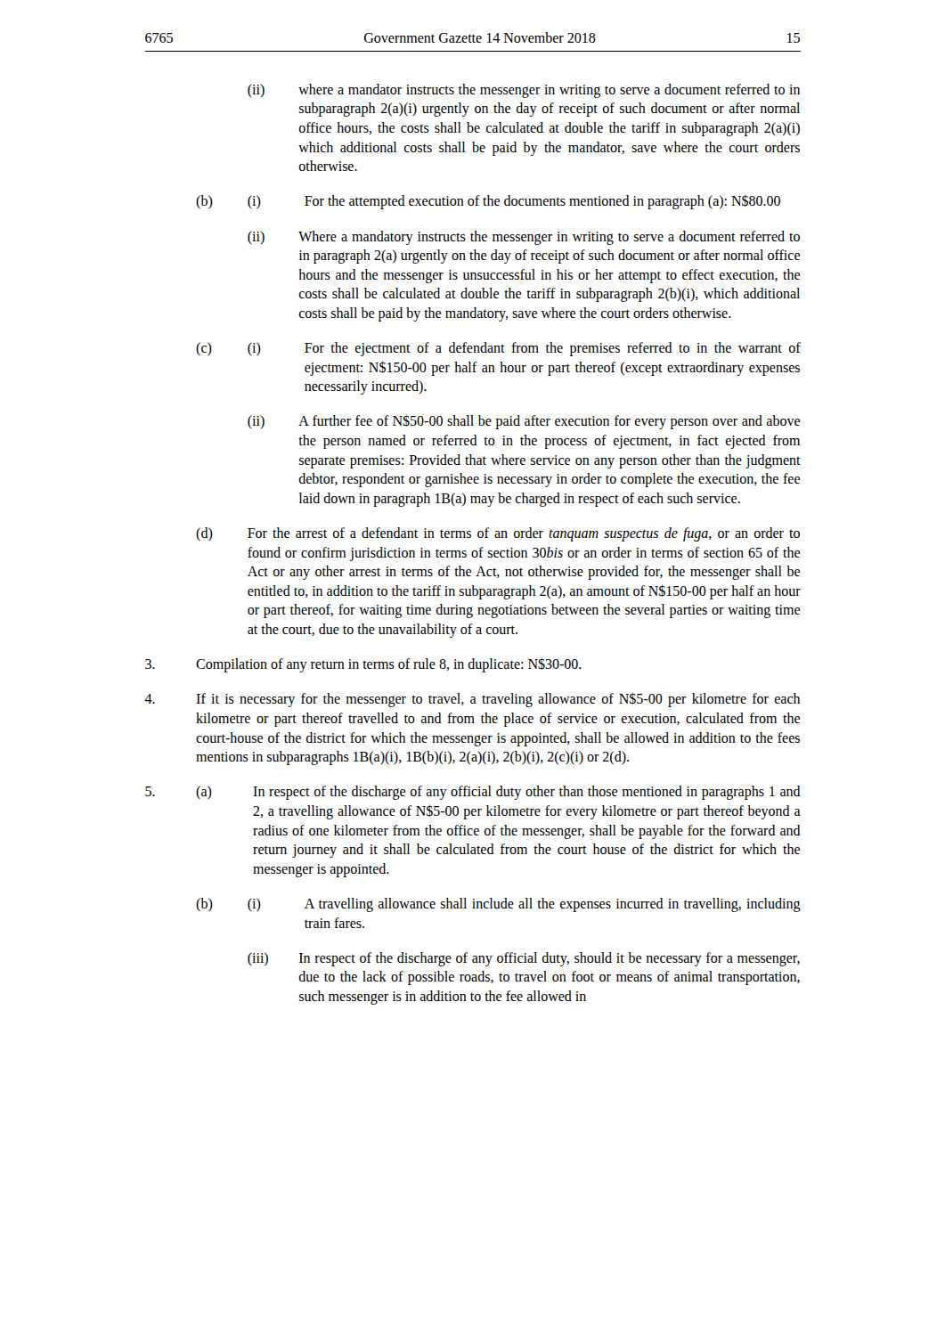6765 Government Gazette 14 November 2018 15
(ii)
where a mandator instructs the messenger in writing to serve a document referred to in subparagraph 2(a)(i) urgently on the day of receipt of such document or after normal office hours, the costs shall be calculated at double the tariff in subparagraph 2(a)(i) which additional costs shall be paid by the mandator, save where the court orders otherwise.
(b) (i)
For the attempted execution of the documents mentioned in paragraph (a): N$80.00
(ii)
Where a mandatory instructs the messenger in writing to serve a document referred to in paragraph 2(a) urgently on the day of receipt of such document or after normal office hours and the messenger is unsuccessful in his or her attempt to effect execution, the costs shall be calculated at double the tariff in subparagraph 2(b)(i), which additional costs shall be paid by the mandatory, save where the court orders otherwise.
(c) (i)
For the ejectment of a defendant from the premises referred to in the warrant of ejectment: N$150-00 per half an hour or part thereof (except extraordinary expenses necessarily incurred).
(ii)
A further fee of N$50-00 shall be paid after execution for every person over and above the person named or referred to in the process of ejectment, in fact ejected from separate premises: Provided that where service on any person other than the judgment debtor, respondent or garnishee is necessary in order to complete the execution, the fee laid down in paragraph 1B(a) may be charged in respect of each such service.
(d)
For the arrest of a defendant in terms of an order tanquam suspectus de fuga, or an order to found or confirm jurisdiction in terms of section 30bis or an order in terms of section 65 of the Act or any other arrest in terms of the Act, not otherwise provided for, the messenger shall be entitled to, in addition to the tariff in subparagraph 2(a), an amount of N$150-00 per half an hour or part thereof, for waiting time during negotiations between the several parties or waiting time at the court, due to the unavailability of a court.
3.
Compilation of any return in terms of rule 8, in duplicate: N$30-00.
4.
If it is necessary for the messenger to travel, a traveling allowance of N$5-00 per kilometre for each kilometre or part thereof travelled to and from the place of service or execution, calculated from the court-house of the district for which the messenger is appointed, shall be allowed in addition to the fees mentions in subparagraphs 1B(a)(i), 1B(b)(i), 2(a)(i), 2(b)(i), 2(c)(i) or 2(d).
5. (a)
In respect of the discharge of any official duty other than those mentioned in paragraphs 1 and 2, a travelling allowance of N$5-00 per kilometre for every kilometre or part thereof beyond a radius of one kilometer from the office of the messenger, shall be payable for the forward and return journey and it shall be calculated from the court house of the district for which the messenger is appointed.
(b) (i)
A travelling allowance shall include all the expenses incurred in travelling, including train fares.
(iii)
In respect of the discharge of any official duty, should it be necessary for a messenger, due to the lack of possible roads, to travel on foot or means of animal transportation, such messenger is in addition to the fee allowed in